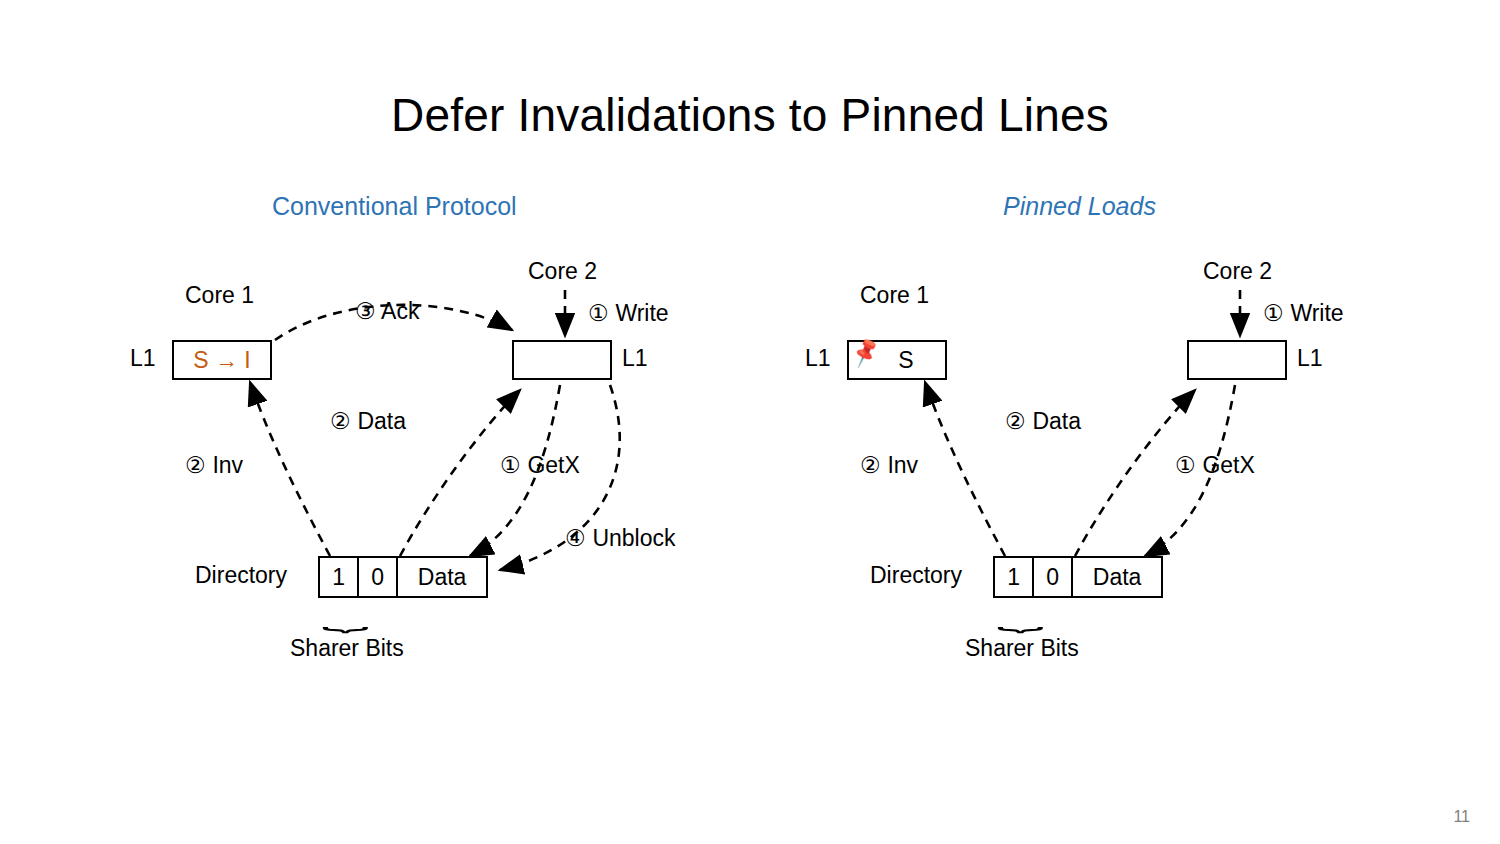Defer Invalidations to Pinned Lines
Conventional Protocol
Pinned Loads
Core 1
Core 2
① Write
③ Ack
② Data
① GetX
② Inv
④ Unblock
L1
S → I
L1
Directory
1
0
Data
⏟
Sharer Bits
Core 1
Core 2
① Write
② Data
① GetX
② Inv
L1
S
📌
L1
Directory
1
0
Data
⏟
Sharer Bits
11